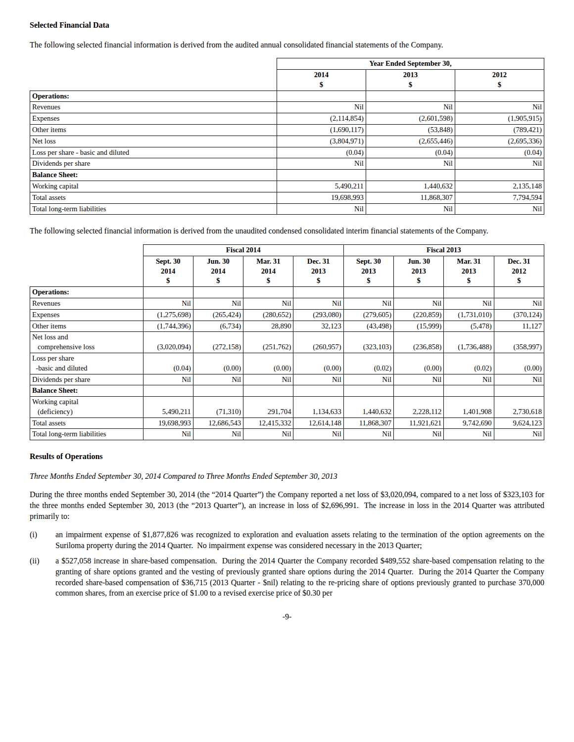Selected Financial Data
The following selected financial information is derived from the audited annual consolidated financial statements of the Company.
| | Year Ended September 30, |
| | 2014 $ | 2013 $ | 2012 $ |
| Operations: | | | |
| Revenues | Nil | Nil | Nil |
| Expenses | (2,114,854) | (2,601,598) | (1,905,915) |
| Other items | (1,690,117) | (53,848) | (789,421) |
| Net loss | (3,804,971) | (2,655,446) | (2,695,336) |
| Loss per share - basic and diluted | (0.04) | (0.04) | (0.04) |
| Dividends per share | Nil | Nil | Nil |
| Balance Sheet: | | | |
| Working capital | 5,490,211 | 1,440,632 | 2,135,148 |
| Total assets | 19,698,993 | 11,868,307 | 7,794,594 |
| Total long-term liabilities | Nil | Nil | Nil |
The following selected financial information is derived from the unaudited condensed consolidated interim financial statements of the Company.
| | Fiscal 2014 | Fiscal 2013 |
| | Sept. 30 2014 $ | Jun. 30 2014 $ | Mar. 31 2014 $ | Dec. 31 2013 $ | Sept. 30 2013 $ | Jun. 30 2013 $ | Mar. 31 2013 $ | Dec. 31 2012 $ |
| Operations: | | | | | | | | |
| Revenues | Nil | Nil | Nil | Nil | Nil | Nil | Nil | Nil |
| Expenses | (1,275,698) | (265,424) | (280,652) | (293,080) | (279,605) | (220,859) | (1,731,010) | (370,124) |
| Other items | (1,744,396) | (6,734) | 28,890 | 32,123 | (43,498) | (15,999) | (5,478) | 11,127 |
| Net loss and comprehensive loss | (3,020,094) | (272,158) | (251,762) | (260,957) | (323,103) | (236,858) | (1,736,488) | (358,997) |
| Loss per share -basic and diluted | (0.04) | (0.00) | (0.00) | (0.00) | (0.02) | (0.00) | (0.02) | (0.00) |
| Dividends per share | Nil | Nil | Nil | Nil | Nil | Nil | Nil | Nil |
| Balance Sheet: | | | | | | | | |
| Working capital (deficiency) | 5,490,211 | (71,310) | 291,704 | 1,134,633 | 1,440,632 | 2,228,112 | 1,401,908 | 2,730,618 |
| Total assets | 19,698,993 | 12,686,543 | 12,415,332 | 12,614,148 | 11,868,307 | 11,921,621 | 9,742,690 | 9,624,123 |
| Total long-term liabilities | Nil | Nil | Nil | Nil | Nil | Nil | Nil | Nil |
Results of Operations
Three Months Ended September 30, 2014 Compared to Three Months Ended September 30, 2013
During the three months ended September 30, 2014 (the “2014 Quarter”) the Company reported a net loss of $3,020,094, compared to a net loss of $323,103 for the three months ended September 30, 2013 (the “2013 Quarter”), an increase in loss of $2,696,991. The increase in loss in the 2014 Quarter was attributed primarily to:
(i)
an impairment expense of $1,877,826 was recognized to exploration and evaluation assets relating to the termination of the option agreements on the Suriloma property during the 2014 Quarter. No impairment expense was considered necessary in the 2013 Quarter;
(ii)
a $527,058 increase in share-based compensation. During the 2014 Quarter the Company recorded $489,552 share-based compensation relating to the granting of share options granted and the vesting of previously granted share options during the 2014 Quarter. During the 2014 Quarter the Company recorded share-based compensation of $36,715 (2013 Quarter - $nil) relating to the re-pricing share of options previously granted to purchase 370,000 common shares, from an exercise price of $1.00 to a revised exercise price of $0.30 per
-9-